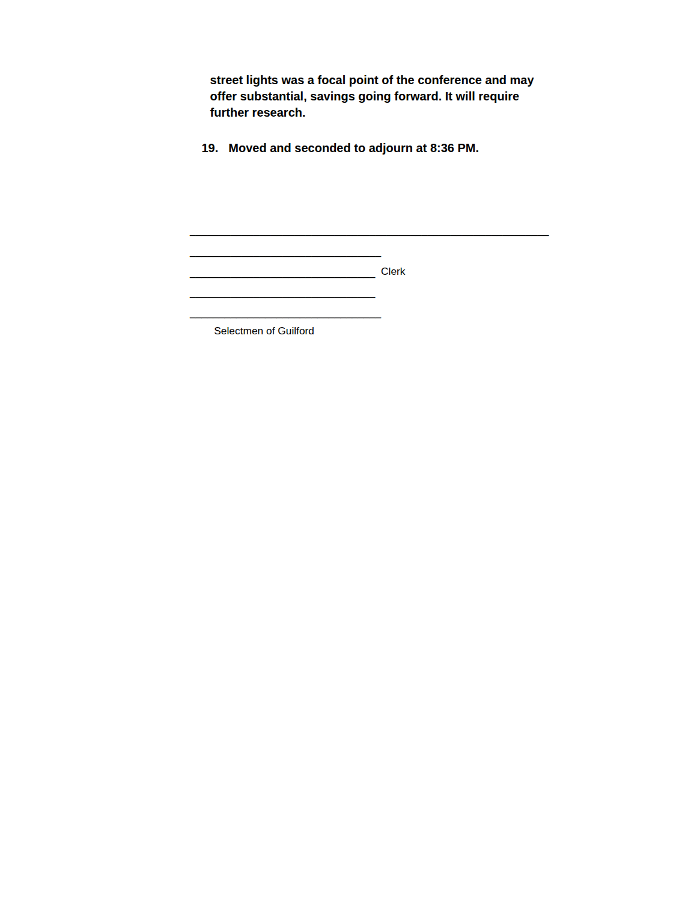street lights was a focal point of the conference and may offer substantial, savings going forward. It will require further research.
Moved and seconded to adjourn at 8:36 PM.
| _________________________________ _________________________________ ________________________________ ________________________________ _________________________________ Selectmen of Guilford | _____________________________ Clerk |